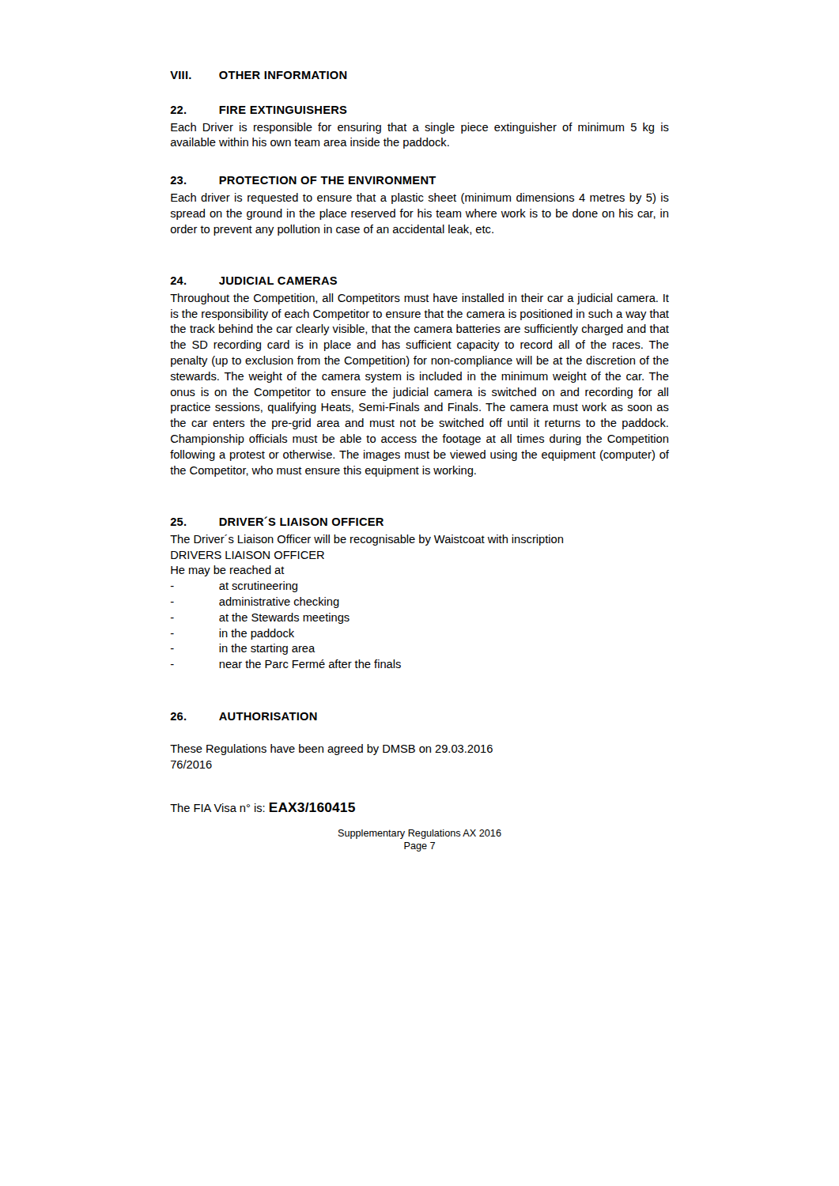VIII. OTHER INFORMATION
22. FIRE EXTINGUISHERS
Each Driver is responsible for ensuring that a single piece extinguisher of minimum 5 kg is available within his own team area inside the paddock.
23. PROTECTION OF THE ENVIRONMENT
Each driver is requested to ensure that a plastic sheet (minimum dimensions 4 metres by 5) is spread on the ground in the place reserved for his team where work is to be done on his car, in order to prevent any pollution in case of an accidental leak, etc.
24. JUDICIAL CAMERAS
Throughout the Competition, all Competitors must have installed in their car a judicial camera. It is the responsibility of each Competitor to ensure that the camera is positioned in such a way that the track behind the car clearly visible, that the camera batteries are sufficiently charged and that the SD recording card is in place and has sufficient capacity to record all of the races. The penalty (up to exclusion from the Competition) for non-compliance will be at the discretion of the stewards. The weight of the camera system is included in the minimum weight of the car. The onus is on the Competitor to ensure the judicial camera is switched on and recording for all practice sessions, qualifying Heats, Semi-Finals and Finals. The camera must work as soon as the car enters the pre-grid area and must not be switched off until it returns to the paddock. Championship officials must be able to access the footage at all times during the Competition following a protest or otherwise. The images must be viewed using the equipment (computer) of the Competitor, who must ensure this equipment is working.
25. DRIVER´S LIAISON OFFICER
The Driver´s Liaison Officer will be recognisable by Waistcoat with inscription
DRIVERS LIAISON OFFICER
He may be reached at
-at scrutineering
-administrative checking
-at the Stewards meetings
-in the paddock
-in the starting area
-near the Parc Fermé after the finals
26. AUTHORISATION
These Regulations have been agreed by DMSB on 29.03.2016
76/2016
The FIA Visa n° is: EAX3/160415
Supplementary Regulations AX 2016
Page 7